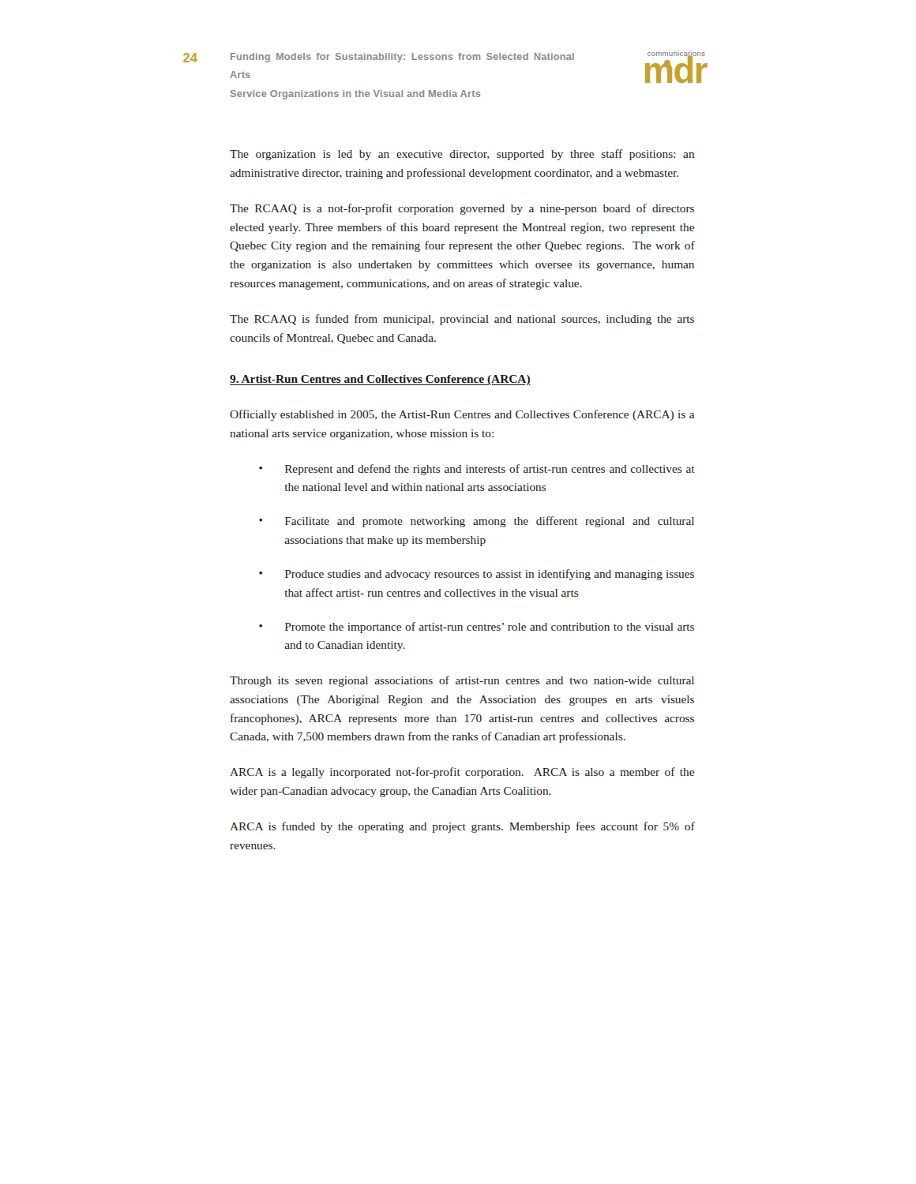24
Funding Models for Sustainability: Lessons from Selected National Arts Service Organizations in the Visual and Media Arts
communications
mdr
The organization is led by an executive director, supported by three staff positions: an administrative director, training and professional development coordinator, and a webmaster.
The RCAAQ is a not-for-profit corporation governed by a nine-person board of directors elected yearly. Three members of this board represent the Montreal region, two represent the Quebec City region and the remaining four represent the other Quebec regions. The work of the organization is also undertaken by committees which oversee its governance, human resources management, communications, and on areas of strategic value.
The RCAAQ is funded from municipal, provincial and national sources, including the arts councils of Montreal, Quebec and Canada.
9. Artist-Run Centres and Collectives Conference (ARCA)
Officially established in 2005, the Artist-Run Centres and Collectives Conference (ARCA) is a national arts service organization, whose mission is to:
Represent and defend the rights and interests of artist-run centres and collectives at the national level and within national arts associations
Facilitate and promote networking among the different regional and cultural associations that make up its membership
Produce studies and advocacy resources to assist in identifying and managing issues that affect artist- run centres and collectives in the visual arts
Promote the importance of artist-run centres’ role and contribution to the visual arts and to Canadian identity.
Through its seven regional associations of artist-run centres and two nation-wide cultural associations (The Aboriginal Region and the Association des groupes en arts visuels francophones), ARCA represents more than 170 artist-run centres and collectives across Canada, with 7,500 members drawn from the ranks of Canadian art professionals.
ARCA is a legally incorporated not-for-profit corporation. ARCA is also a member of the wider pan-Canadian advocacy group, the Canadian Arts Coalition.
ARCA is funded by the operating and project grants. Membership fees account for 5% of revenues.